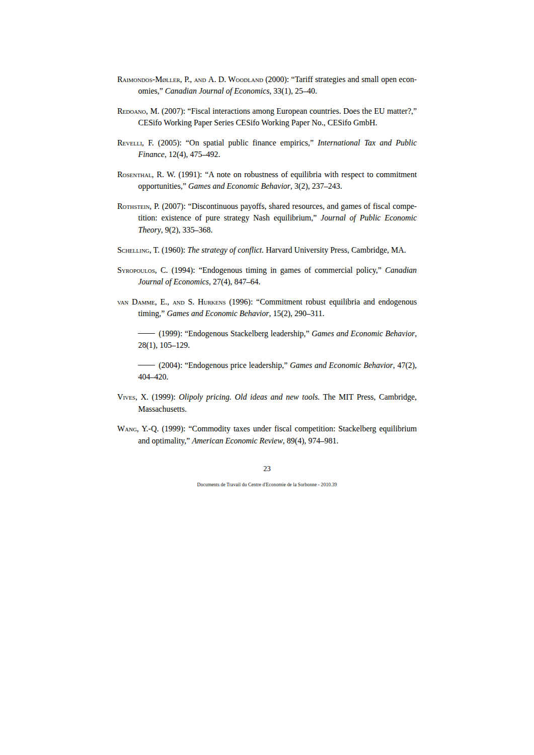Raimondos-Møller, P., and A. D. Woodland (2000): “Tariff strategies and small open economies,” Canadian Journal of Economics, 33(1), 25–40.
Redoano, M. (2007): “Fiscal interactions among European countries. Does the EU matter?,” CESifo Working Paper Series CESifo Working Paper No., CESifo GmbH.
Revelli, F. (2005): “On spatial public finance empirics,” International Tax and Public Finance, 12(4), 475–492.
Rosenthal, R. W. (1991): “A note on robustness of equilibria with respect to commitment opportunities,” Games and Economic Behavior, 3(2), 237–243.
Rothstein, P. (2007): “Discontinuous payoffs, shared resources, and games of fiscal competition: existence of pure strategy Nash equilibrium,” Journal of Public Economic Theory, 9(2), 335–368.
Schelling, T. (1960): The strategy of conflict. Harvard University Press, Cambridge, MA.
Syropoulos, C. (1994): “Endogenous timing in games of commercial policy,” Canadian Journal of Economics, 27(4), 847–64.
van Damme, E., and S. Hurkens (1996): “Commitment robust equilibria and endogenous timing,” Games and Economic Behavior, 15(2), 290–311.
(1999): “Endogenous Stackelberg leadership,” Games and Economic Behavior, 28(1), 105–129.
(2004): “Endogenous price leadership,” Games and Economic Behavior, 47(2), 404–420.
Vives, X. (1999): Olipoly pricing. Old ideas and new tools. The MIT Press, Cambridge, Massachusetts.
Wang, Y.-Q. (1999): “Commodity taxes under fiscal competition: Stackelberg equilibrium and optimality,” American Economic Review, 89(4), 974–981.
23
Documents de Travail du Centre d'Economie de la Sorbonne - 2010.39